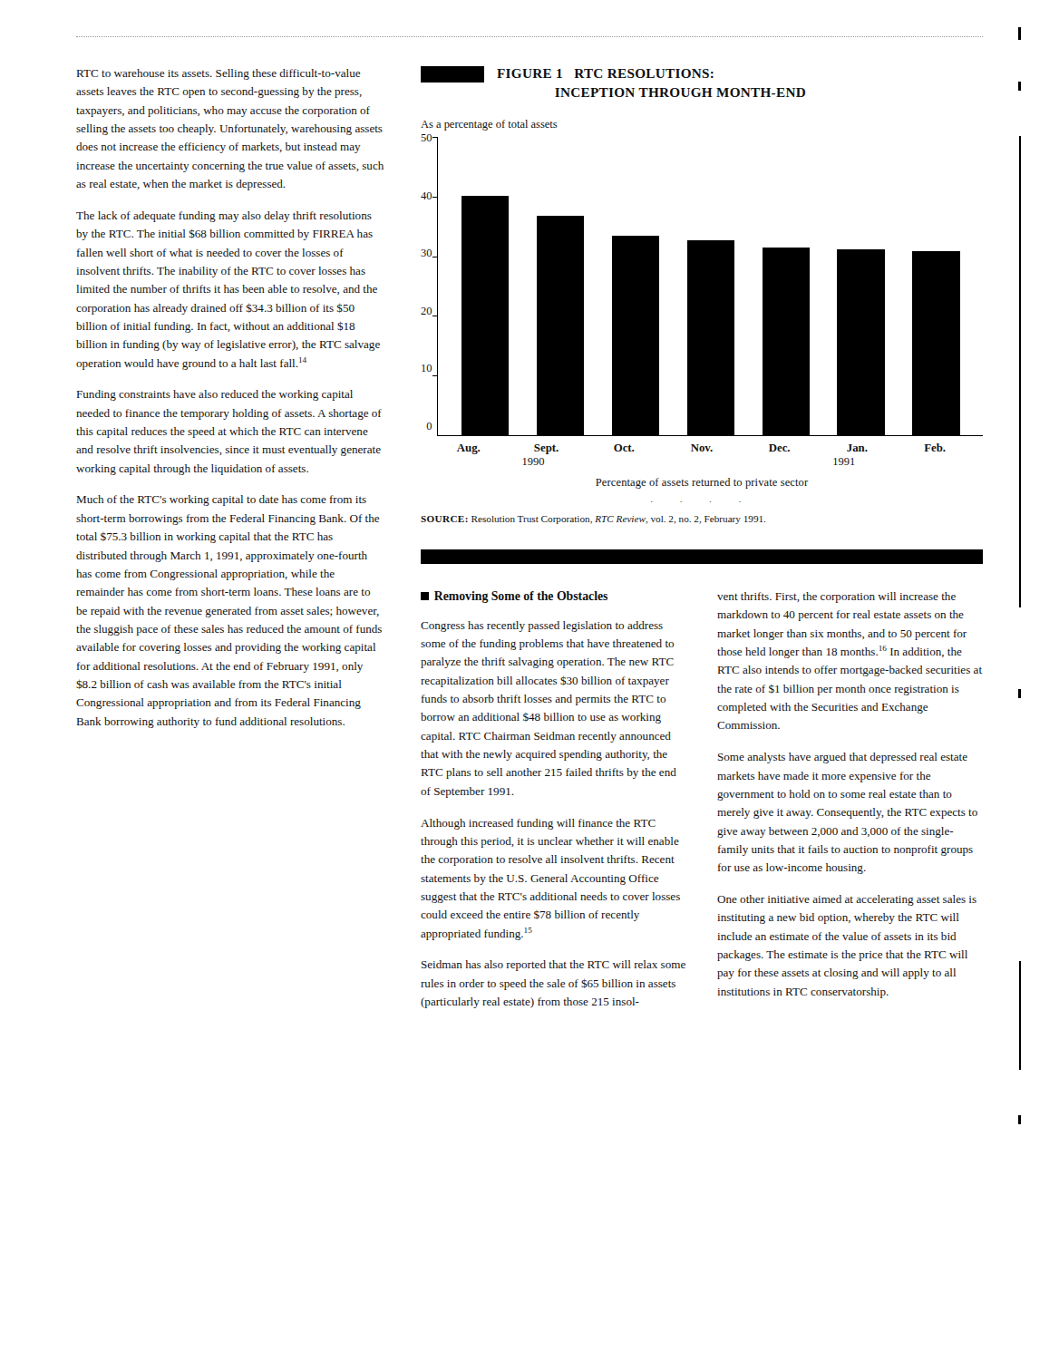RTC to warehouse its assets. Selling these difficult-to-value assets leaves the RTC open to second-guessing by the press, taxpayers, and politicians, who may accuse the corporation of selling the assets too cheaply. Unfortunately, warehousing assets does not increase the efficiency of markets, but instead may increase the uncertainty concerning the true value of assets, such as real estate, when the market is depressed.
The lack of adequate funding may also delay thrift resolutions by the RTC. The initial $68 billion committed by FIRREA has fallen well short of what is needed to cover the losses of insolvent thrifts. The inability of the RTC to cover losses has limited the number of thrifts it has been able to resolve, and the corporation has already drained off $34.3 billion of its $50 billion of initial funding. In fact, without an additional $18 billion in funding (by way of legislative error), the RTC salvage operation would have ground to a halt last fall.14
Funding constraints have also reduced the working capital needed to finance the temporary holding of assets. A shortage of this capital reduces the speed at which the RTC can intervene and resolve thrift insolvencies, since it must eventually generate working capital through the liquidation of assets.
Much of the RTC's working capital to date has come from its short-term borrowings from the Federal Financing Bank. Of the total $75.3 billion in working capital that the RTC has distributed through March 1, 1991, approximately one-fourth has come from Congressional appropriation, while the remainder has come from short-term loans. These loans are to be repaid with the revenue generated from asset sales; however, the sluggish pace of these sales has reduced the amount of funds available for covering losses and providing the working capital for additional resolutions. At the end of February 1991, only $8.2 billion of cash was available from the RTC's initial Congressional appropriation and from its Federal Financing Bank borrowing authority to fund additional resolutions.
FIGURE 1 RTC RESOLUTIONS: INCEPTION THROUGH MONTH-END
As a percentage of total assets
50 40 30 20 10 0
Aug. Sept. Oct. Nov. Dec. Jan. Feb.
1990 1991
Percentage of assets returned to private sector
. . . .
SOURCE: Resolution Trust Corporation, RTC Review, vol. 2, no. 2, February 1991.
Removing Some of the Obstacles
Congress has recently passed legislation to address some of the funding problems that have threatened to paralyze the thrift salvaging operation. The new RTC recapitalization bill allocates $30 billion of taxpayer funds to absorb thrift losses and permits the RTC to borrow an additional $48 billion to use as working capital. RTC Chairman Seidman recently announced that with the newly acquired spending authority, the RTC plans to sell another 215 failed thrifts by the end of September 1991.
Although increased funding will finance the RTC through this period, it is unclear whether it will enable the corporation to resolve all insolvent thrifts. Recent statements by the U.S. General Accounting Office suggest that the RTC's additional needs to cover losses could exceed the entire $78 billion of recently appropriated funding.15
Seidman has also reported that the RTC will relax some rules in order to speed the sale of $65 billion in assets (particularly real estate) from those 215 insol-
vent thrifts. First, the corporation will increase the markdown to 40 percent for real estate assets on the market longer than six months, and to 50 percent for those held longer than 18 months.16 In addition, the RTC also intends to offer mortgage-backed securities at the rate of $1 billion per month once registration is completed with the Securities and Exchange Commission.
Some analysts have argued that depressed real estate markets have made it more expensive for the government to hold on to some real estate than to merely give it away. Consequently, the RTC expects to give away between 2,000 and 3,000 of the single-family units that it fails to auction to nonprofit groups for use as low-income housing.
One other initiative aimed at accelerating asset sales is instituting a new bid option, whereby the RTC will include an estimate of the value of assets in its bid packages. The estimate is the price that the RTC will pay for these assets at closing and will apply to all institutions in RTC conservatorship.